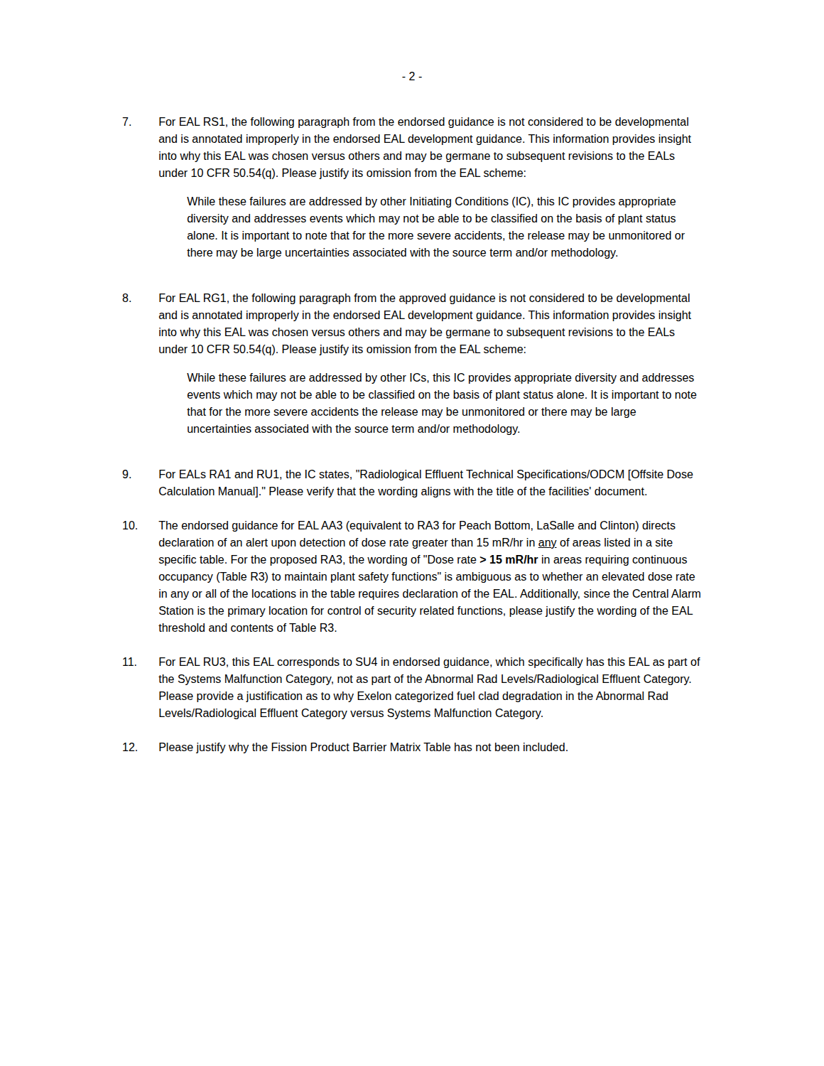- 2 -
7.
For EAL RS1, the following paragraph from the endorsed guidance is not considered to be developmental and is annotated improperly in the endorsed EAL development guidance. This information provides insight into why this EAL was chosen versus others and may be germane to subsequent revisions to the EALs under 10 CFR 50.54(q). Please justify its omission from the EAL scheme:
While these failures are addressed by other Initiating Conditions (IC), this IC provides appropriate diversity and addresses events which may not be able to be classified on the basis of plant status alone. It is important to note that for the more severe accidents, the release may be unmonitored or there may be large uncertainties associated with the source term and/or methodology.
8.
For EAL RG1, the following paragraph from the approved guidance is not considered to be developmental and is annotated improperly in the endorsed EAL development guidance. This information provides insight into why this EAL was chosen versus others and may be germane to subsequent revisions to the EALs under 10 CFR 50.54(q). Please justify its omission from the EAL scheme:
While these failures are addressed by other ICs, this IC provides appropriate diversity and addresses events which may not be able to be classified on the basis of plant status alone. It is important to note that for the more severe accidents the release may be unmonitored or there may be large uncertainties associated with the source term and/or methodology.
9.
For EALs RA1 and RU1, the IC states, "Radiological Effluent Technical Specifications/ODCM [Offsite Dose Calculation Manual]." Please verify that the wording aligns with the title of the facilities' document.
10.
The endorsed guidance for EAL AA3 (equivalent to RA3 for Peach Bottom, LaSalle and Clinton) directs declaration of an alert upon detection of dose rate greater than 15 mR/hr in any of areas listed in a site specific table. For the proposed RA3, the wording of "Dose rate > 15 mR/hr in areas requiring continuous occupancy (Table R3) to maintain plant safety functions" is ambiguous as to whether an elevated dose rate in any or all of the locations in the table requires declaration of the EAL. Additionally, since the Central Alarm Station is the primary location for control of security related functions, please justify the wording of the EAL threshold and contents of Table R3.
11.
For EAL RU3, this EAL corresponds to SU4 in endorsed guidance, which specifically has this EAL as part of the Systems Malfunction Category, not as part of the Abnormal Rad Levels/Radiological Effluent Category. Please provide a justification as to why Exelon categorized fuel clad degradation in the Abnormal Rad Levels/Radiological Effluent Category versus Systems Malfunction Category.
12.
Please justify why the Fission Product Barrier Matrix Table has not been included.